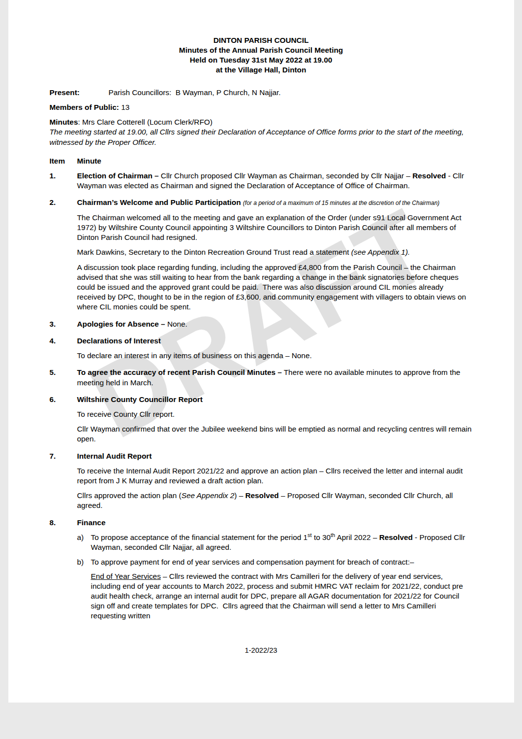DRAFT
DINTON PARISH COUNCIL
Minutes of the Annual Parish Council Meeting
Held on Tuesday 31st May 2022 at 19.00
at the Village Hall, Dinton
Present: Parish Councillors: B Wayman, P Church, N Najjar.
Members of Public: 13
Minutes: Mrs Clare Cotterell (Locum Clerk/RFO)
The meeting started at 19.00, all Cllrs signed their Declaration of Acceptance of Office forms prior to the start of the meeting, witnessed by the Proper Officer.
Item Minute
1.
Election of Chairman – Cllr Church proposed Cllr Wayman as Chairman, seconded by Cllr Najjar – Resolved - Cllr Wayman was elected as Chairman and signed the Declaration of Acceptance of Office of Chairman.
2.
Chairman’s Welcome and Public Participation (for a period of a maximum of 15 minutes at the discretion of the Chairman)
The Chairman welcomed all to the meeting and gave an explanation of the Order (under s91 Local Government Act 1972) by Wiltshire County Council appointing 3 Wiltshire Councillors to Dinton Parish Council after all members of Dinton Parish Council had resigned.
Mark Dawkins, Secretary to the Dinton Recreation Ground Trust read a statement (see Appendix 1).
A discussion took place regarding funding, including the approved £4,800 from the Parish Council – the Chairman advised that she was still waiting to hear from the bank regarding a change in the bank signatories before cheques could be issued and the approved grant could be paid. There was also discussion around CIL monies already received by DPC, thought to be in the region of £3,600, and community engagement with villagers to obtain views on where CIL monies could be spent.
3.
Apologies for Absence – None.
4.
Declarations of Interest
To declare an interest in any items of business on this agenda – None.
5.
To agree the accuracy of recent Parish Council Minutes – There were no available minutes to approve from the meeting held in March.
6.
Wiltshire County Councillor Report
To receive County Cllr report.
Cllr Wayman confirmed that over the Jubilee weekend bins will be emptied as normal and recycling centres will remain open.
7.
Internal Audit Report
To receive the Internal Audit Report 2021/22 and approve an action plan – Cllrs received the letter and internal audit report from J K Murray and reviewed a draft action plan.
Cllrs approved the action plan (See Appendix 2) – Resolved – Proposed Cllr Wayman, seconded Cllr Church, all agreed.
8.
Finance
a)
To propose acceptance of the financial statement for the period 1st to 30th April 2022 – Resolved - Proposed Cllr Wayman, seconded Cllr Najjar, all agreed.
b)
To approve payment for end of year services and compensation payment for breach of contract:–
End of Year Services – Cllrs reviewed the contract with Mrs Camilleri for the delivery of year end services, including end of year accounts to March 2022, process and submit HMRC VAT reclaim for 2021/22, conduct pre audit health check, arrange an internal audit for DPC, prepare all AGAR documentation for 2021/22 for Council sign off and create templates for DPC. Cllrs agreed that the Chairman will send a letter to Mrs Camilleri requesting written
1-2022/23